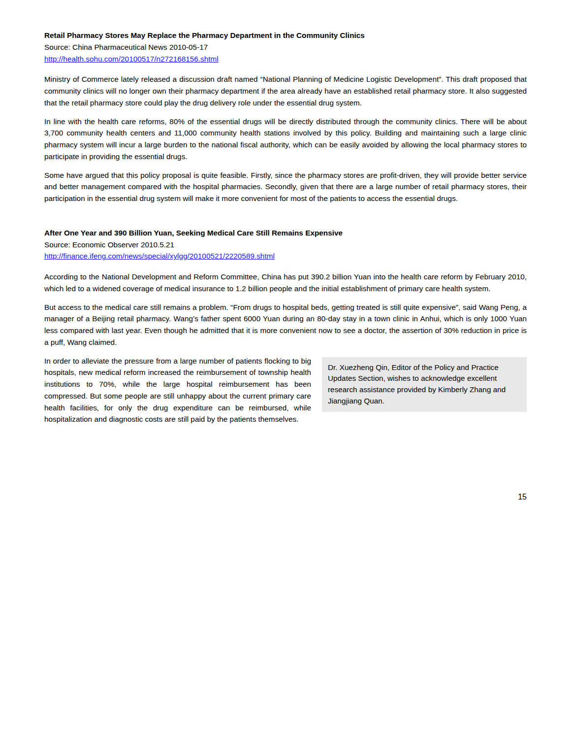Retail Pharmacy Stores May Replace the Pharmacy Department in the Community Clinics
Source: China Pharmaceutical News 2010-05-17
http://health.sohu.com/20100517/n272168156.shtml
Ministry of Commerce lately released a discussion draft named “National Planning of Medicine Logistic Development”. This draft proposed that community clinics will no longer own their pharmacy department if the area already have an established retail pharmacy store. It also suggested that the retail pharmacy store could play the drug delivery role under the essential drug system.
In line with the health care reforms, 80% of the essential drugs will be directly distributed through the community clinics. There will be about 3,700 community health centers and 11,000 community health stations involved by this policy. Building and maintaining such a large clinic pharmacy system will incur a large burden to the national fiscal authority, which can be easily avoided by allowing the local pharmacy stores to participate in providing the essential drugs.
Some have argued that this policy proposal is quite feasible. Firstly, since the pharmacy stores are profit-driven, they will provide better service and better management compared with the hospital pharmacies. Secondly, given that there are a large number of retail pharmacy stores, their participation in the essential drug system will make it more convenient for most of the patients to access the essential drugs.
After One Year and 390 Billion Yuan, Seeking Medical Care Still Remains Expensive
Source: Economic Observer 2010.5.21
http://finance.ifeng.com/news/special/xylgg/20100521/2220589.shtml
According to the National Development and Reform Committee, China has put 390.2 billion Yuan into the health care reform by February 2010, which led to a widened coverage of medical insurance to 1.2 billion people and the initial establishment of primary care health system.
But access to the medical care still remains a problem. “From drugs to hospital beds, getting treated is still quite expensive”, said Wang Peng, a manager of a Beijing retail pharmacy. Wang’s father spent 6000 Yuan during an 80-day stay in a town clinic in Anhui, which is only 1000 Yuan less compared with last year. Even though he admitted that it is more convenient now to see a doctor, the assertion of 30% reduction in price is a puff, Wang claimed.
Dr. Xuezheng Qin, Editor of the Policy and Practice Updates Section, wishes to acknowledge excellent research assistance provided by Kimberly Zhang and Jiangjiang Quan.
In order to alleviate the pressure from a large number of patients flocking to big hospitals, new medical reform increased the reimbursement of township health institutions to 70%, while the large hospital reimbursement has been compressed. But some people are still unhappy about the current primary care health facilities, for only the drug expenditure can be reimbursed, while hospitalization and diagnostic costs are still paid by the patients themselves.
15